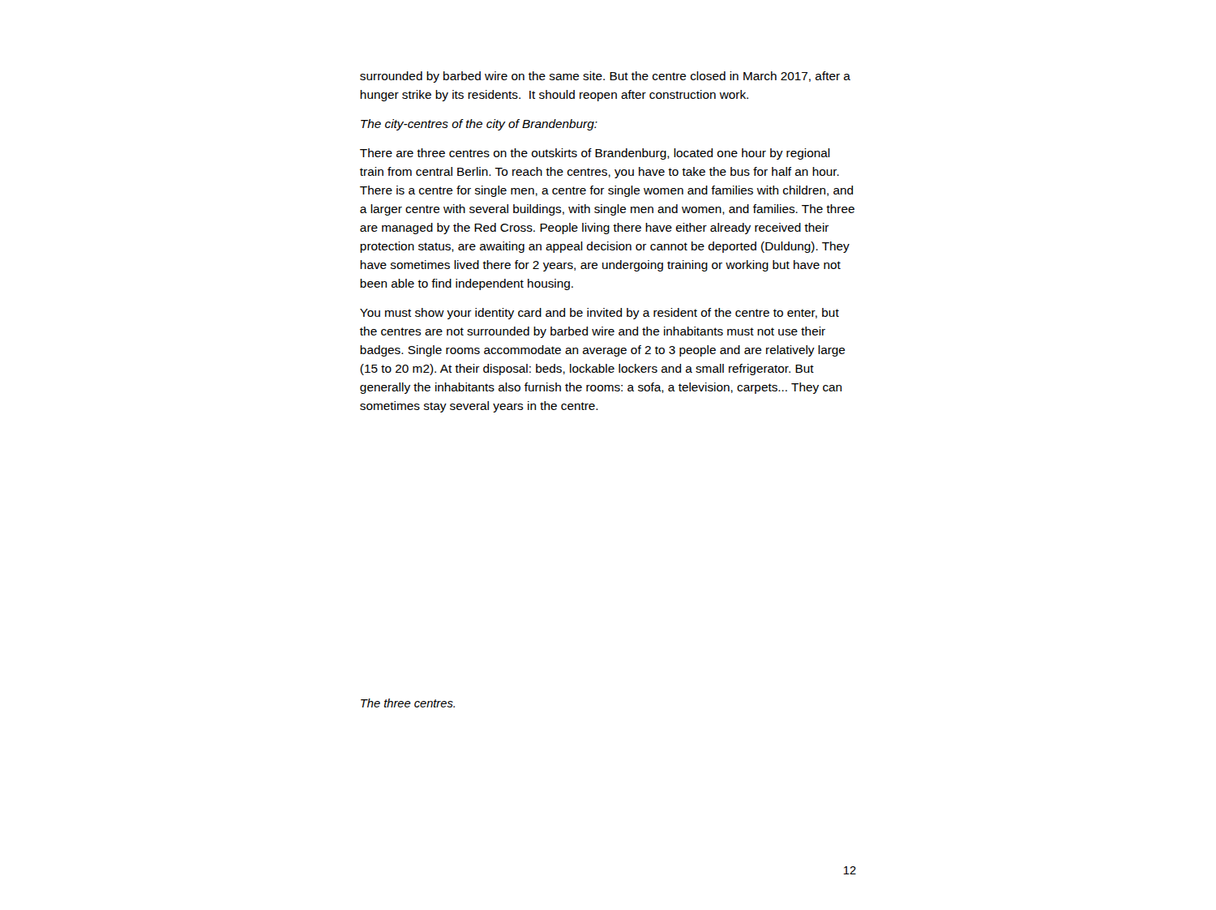surrounded by barbed wire on the same site. But the centre closed in March 2017, after a hunger strike by its residents. It should reopen after construction work.
The city-centres of the city of Brandenburg:
There are three centres on the outskirts of Brandenburg, located one hour by regional train from central Berlin. To reach the centres, you have to take the bus for half an hour. There is a centre for single men, a centre for single women and families with children, and a larger centre with several buildings, with single men and women, and families. The three are managed by the Red Cross. People living there have either already received their protection status, are awaiting an appeal decision or cannot be deported (Duldung). They have sometimes lived there for 2 years, are undergoing training or working but have not been able to find independent housing.
You must show your identity card and be invited by a resident of the centre to enter, but the centres are not surrounded by barbed wire and the inhabitants must not use their badges. Single rooms accommodate an average of 2 to 3 people and are relatively large (15 to 20 m2). At their disposal: beds, lockable lockers and a small refrigerator. But generally the inhabitants also furnish the rooms: a sofa, a television, carpets... They can sometimes stay several years in the centre.
The three centres.
12